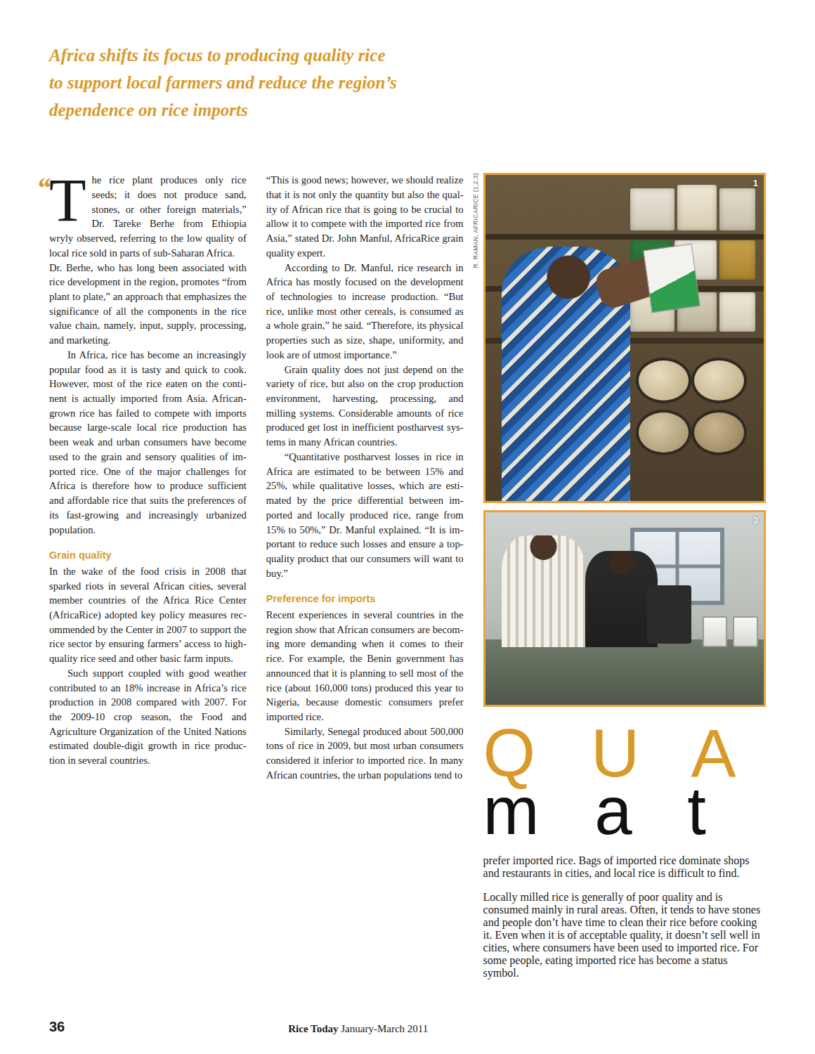Africa shifts its focus to producing quality rice
to support local farmers and reduce the region’s
dependence on rice imports
“
The rice plant produces only rice seeds; it does not produce sand, stones, or other foreign materials,” Dr. Tareke Berhe from Ethiopia wryly observed, referring to the low quality of local rice sold in parts of sub-Saharan Africa.
Dr. Berhe, who has long been associated with rice development in the region, promotes “from plant to plate,” an approach that emphasizes the significance of all the components in the rice value chain, namely, input, supply, processing, and marketing.
In Africa, rice has become an increasingly popular food as it is tasty and quick to cook. However, most of the rice eaten on the continent is actually imported from Asia. African-grown rice has failed to compete with imports because large-scale local rice production has been weak and urban consumers have become used to the grain and sensory qualities of imported rice. One of the major challenges for Africa is therefore how to produce sufficient and affordable rice that suits the preferences of its fast-growing and increasingly urbanized population.
Grain quality
In the wake of the food crisis in 2008 that sparked riots in several African cities, several member countries of the Africa Rice Center (AfricaRice) adopted key policy measures recommended by the Center in 2007 to support the rice sector by ensuring farmers’ access to high-quality rice seed and other basic farm inputs.
Such support coupled with good weather contributed to an 18% increase in Africa’s rice production in 2008 compared with 2007. For the 2009-10 crop season, the Food and Agriculture Organization of the United Nations estimated double-digit growth in rice production in several countries.
“This is good news; however, we should realize that it is not only the quantity but also the quality of African rice that is going to be crucial to allow it to compete with the imported rice from Asia,” stated Dr. John Manful, AfricaRice grain quality expert.
According to Dr. Manful, rice research in Africa has mostly focused on the development of technologies to increase production. “But rice, unlike most other cereals, is consumed as a whole grain,” he said. “Therefore, its physical properties such as size, shape, uniformity, and look are of utmost importance.”
Grain quality does not just depend on the variety of rice, but also on the crop production environment, harvesting, processing, and milling systems. Considerable amounts of rice produced get lost in inefficient postharvest systems in many African countries.
“Quantitative postharvest losses in rice in Africa are estimated to be between 15% and 25%, while qualitative losses, which are estimated by the price differential between imported and locally produced rice, range from 15% to 50%,” Dr. Manful explained. “It is important to reduce such losses and ensure a top-quality product that our consumers will want to buy.”
Preference for imports
Recent experiences in several countries in the region show that African consumers are becoming more demanding when it comes to their rice. For example, the Benin government has announced that it is planning to sell most of the rice (about 160,000 tons) produced this year to Nigeria, because domestic consumers prefer imported rice.
Similarly, Senegal produced about 500,000 tons of rice in 2009, but most urban consumers considered it inferior to imported rice. In many African countries, the urban populations tend to
R. RAMAN, AFRICARICE (1,2,3)
1
3
Q U A
m a t
spacer
spacer
prefer imported rice. Bags of imported rice dominate shops and restaurants in cities, and local rice is difficult to find.
Locally milled rice is generally of poor quality and is consumed mainly in rural areas. Often, it tends to have stones and people don’t have time to clean their rice before cooking it. Even when it is of acceptable quality, it doesn’t sell well in cities, where consumers have been used to imported rice. For some people, eating imported rice has become a status symbol.
36
Rice Today January-March 2011